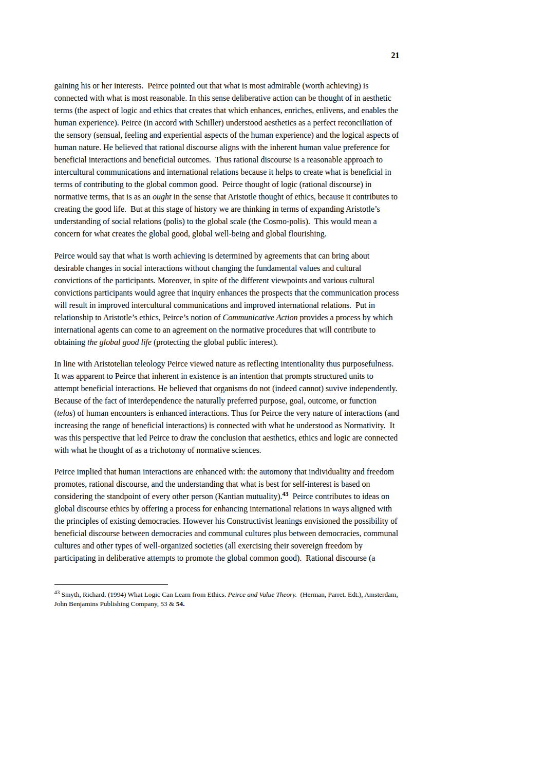21
gaining his or her interests. Peirce pointed out that what is most admirable (worth achieving) is connected with what is most reasonable. In this sense deliberative action can be thought of in aesthetic terms (the aspect of logic and ethics that creates that which enhances, enriches, enlivens, and enables the human experience). Peirce (in accord with Schiller) understood aesthetics as a perfect reconciliation of the sensory (sensual, feeling and experiential aspects of the human experience) and the logical aspects of human nature. He believed that rational discourse aligns with the inherent human value preference for beneficial interactions and beneficial outcomes. Thus rational discourse is a reasonable approach to intercultural communications and international relations because it helps to create what is beneficial in terms of contributing to the global common good. Peirce thought of logic (rational discourse) in normative terms, that is as an ought in the sense that Aristotle thought of ethics, because it contributes to creating the good life. But at this stage of history we are thinking in terms of expanding Aristotle’s understanding of social relations (polis) to the global scale (the Cosmo-polis). This would mean a concern for what creates the global good, global well-being and global flourishing.
Peirce would say that what is worth achieving is determined by agreements that can bring about desirable changes in social interactions without changing the fundamental values and cultural convictions of the participants. Moreover, in spite of the different viewpoints and various cultural convictions participants would agree that inquiry enhances the prospects that the communication process will result in improved intercultural communications and improved international relations. Put in relationship to Aristotle’s ethics, Peirce’s notion of Communicative Action provides a process by which international agents can come to an agreement on the normative procedures that will contribute to obtaining the global good life (protecting the global public interest).
In line with Aristotelian teleology Peirce viewed nature as reflecting intentionality thus purposefulness. It was apparent to Peirce that inherent in existence is an intention that prompts structured units to attempt beneficial interactions. He believed that organisms do not (indeed cannot) suvive independently. Because of the fact of interdependence the naturally preferred purpose, goal, outcome, or function (telos) of human encounters is enhanced interactions. Thus for Peirce the very nature of interactions (and increasing the range of beneficial interactions) is connected with what he understood as Normativity. It was this perspective that led Peirce to draw the conclusion that aesthetics, ethics and logic are connected with what he thought of as a trichotomy of normative sciences.
Peirce implied that human interactions are enhanced with: the automony that individuality and freedom promotes, rational discourse, and the understanding that what is best for self-interest is based on considering the standpoint of every other person (Kantian mutuality).43 Peirce contributes to ideas on global discourse ethics by offering a process for enhancing international relations in ways aligned with the principles of existing democracies. However his Constructivist leanings envisioned the possibility of beneficial discourse between democracies and communal cultures plus between democracies, communal cultures and other types of well-organized societies (all exercising their sovereign freedom by participating in deliberative attempts to promote the global common good). Rational discourse (a
43 Smyth, Richard. (1994) What Logic Can Learn from Ethics. Peirce and Value Theory. (Herman, Parret. Edt.), Amsterdam, John Benjamins Publishing Company, 53 & 54.